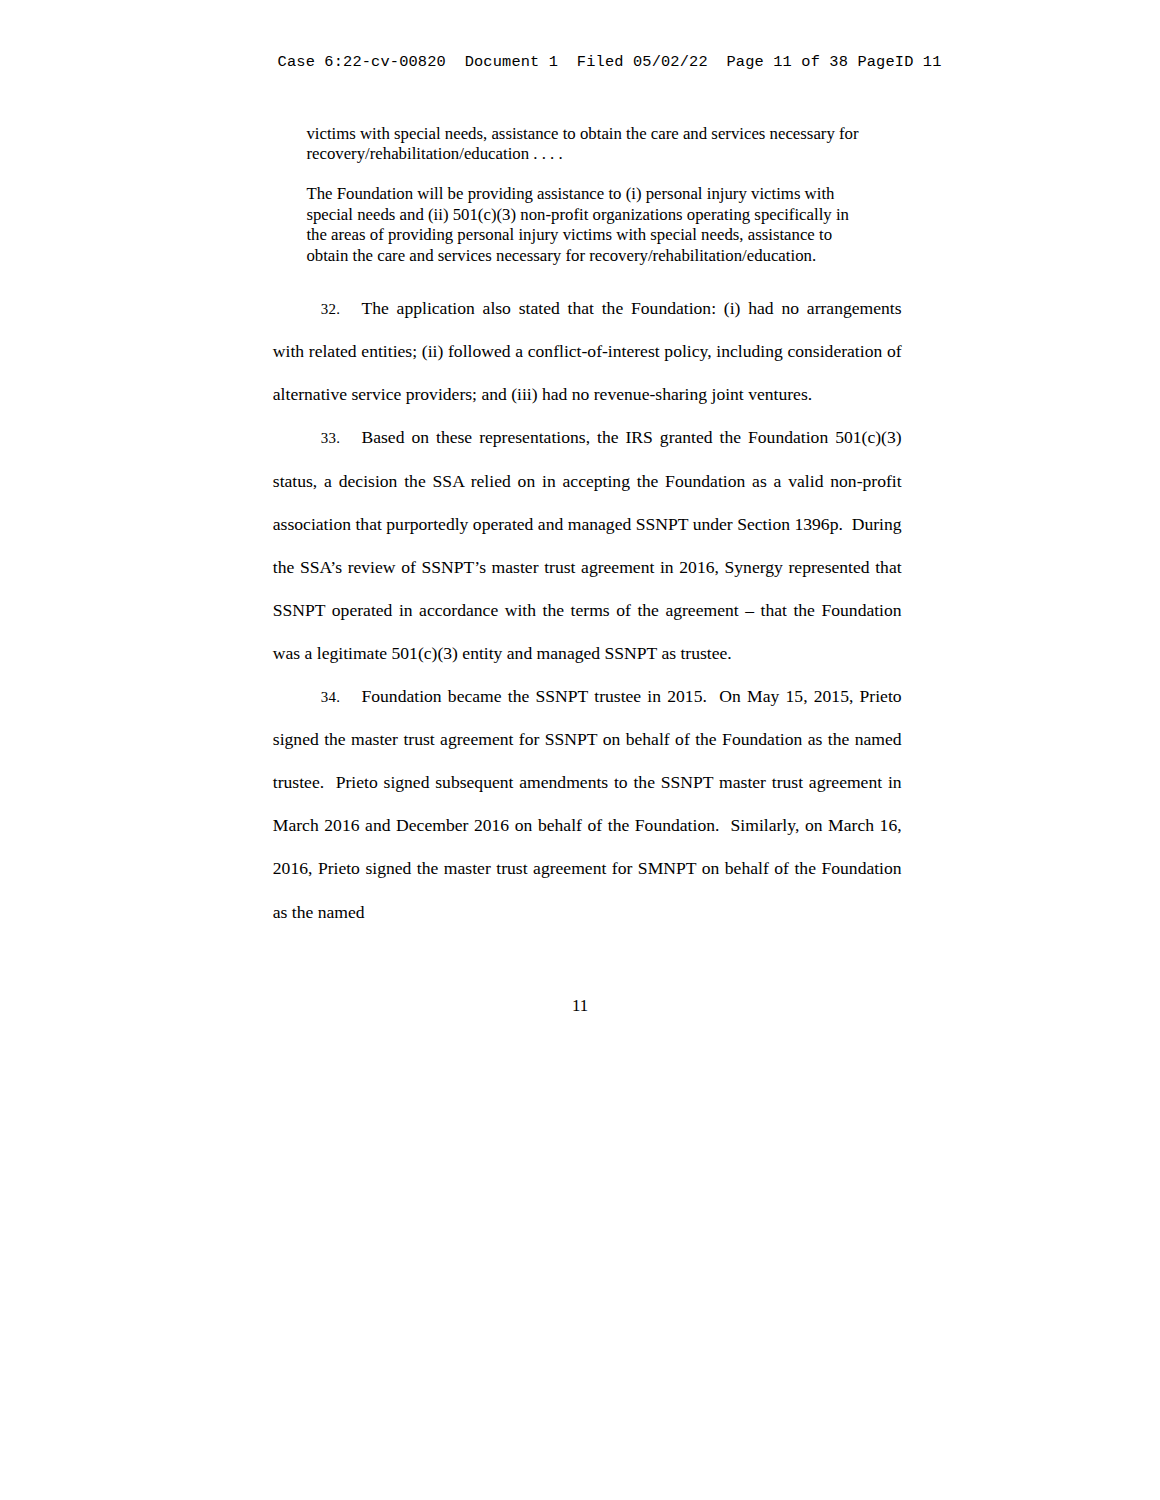Case 6:22-cv-00820 Document 1 Filed 05/02/22 Page 11 of 38 PageID 11
victims with special needs, assistance to obtain the care and services necessary for recovery/rehabilitation/education . . . .
The Foundation will be providing assistance to (i) personal injury victims with special needs and (ii) 501(c)(3) non-profit organizations operating specifically in the areas of providing personal injury victims with special needs, assistance to obtain the care and services necessary for recovery/rehabilitation/education.
32. The application also stated that the Foundation: (i) had no arrangements with related entities; (ii) followed a conflict-of-interest policy, including consideration of alternative service providers; and (iii) had no revenue-sharing joint ventures.
33. Based on these representations, the IRS granted the Foundation 501(c)(3) status, a decision the SSA relied on in accepting the Foundation as a valid non-profit association that purportedly operated and managed SSNPT under Section 1396p. During the SSA’s review of SSNPT’s master trust agreement in 2016, Synergy represented that SSNPT operated in accordance with the terms of the agreement – that the Foundation was a legitimate 501(c)(3) entity and managed SSNPT as trustee.
34. Foundation became the SSNPT trustee in 2015. On May 15, 2015, Prieto signed the master trust agreement for SSNPT on behalf of the Foundation as the named trustee. Prieto signed subsequent amendments to the SSNPT master trust agreement in March 2016 and December 2016 on behalf of the Foundation. Similarly, on March 16, 2016, Prieto signed the master trust agreement for SMNPT on behalf of the Foundation as the named
11